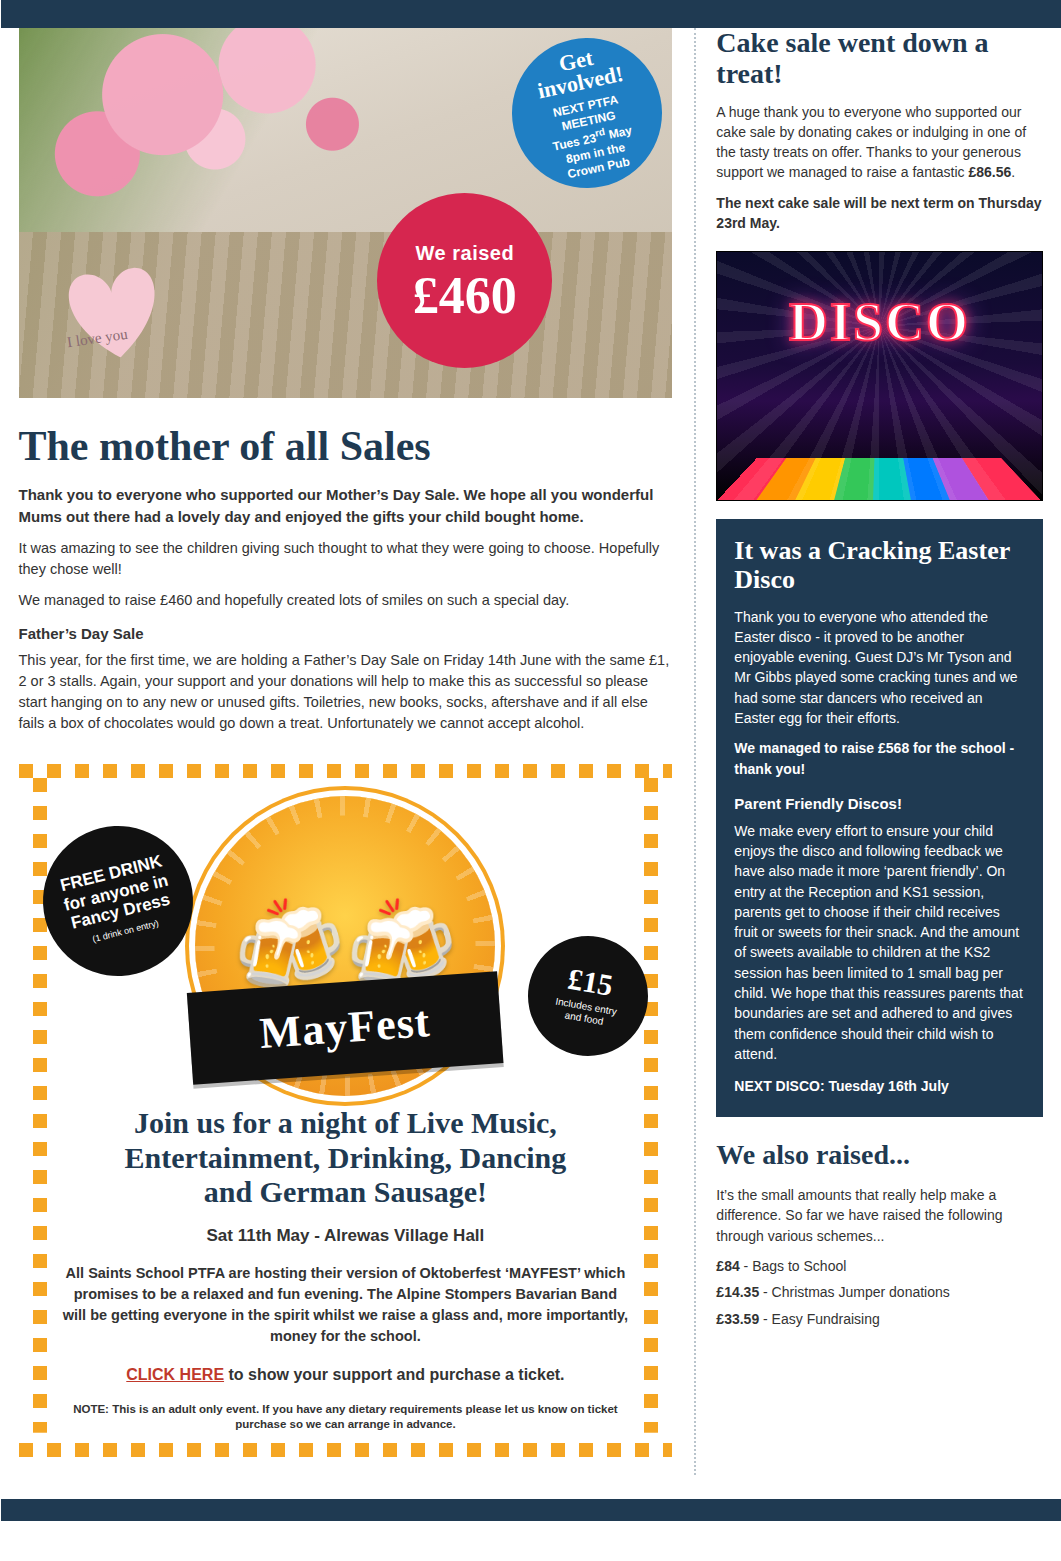I love you
Get
involved!
NEXT PTFA
MEETING
Tues 23rd May
8pm in the
Crown Pub
We raised
£460
The mother of all Sales
Thank you to everyone who supported our Mother’s Day Sale. We hope all you wonderful Mums out there had a lovely day and enjoyed the gifts your child bought home.
It was amazing to see the children giving such thought to what they were going to choose. Hopefully they chose well!
We managed to raise £460 and hopefully created lots of smiles on such a special day.
Father’s Day Sale
This year, for the first time, we are holding a Father’s Day Sale on Friday 14th June with the same £1, 2 or 3 stalls. Again, your support and your donations will help to make this as successful so please start hanging on to any new or unused gifts. Toiletries, new books, socks, aftershave and if all else fails a box of chocolates would go down a treat. Unfortunately we cannot accept alcohol.
FREE DRINK
for anyone in
Fancy Dress
(1 drink on entry)
🍻🍻
MayFest
£15
Includes entry
and food
Join us for a night of Live Music,
Entertainment, Drinking, Dancing
and German Sausage!
Sat 11th May - Alrewas Village Hall
All Saints School PTFA are hosting their version of Oktoberfest ‘MAYFEST’ which promises to be a relaxed and fun evening. The Alpine Stompers Bavarian Band will be getting everyone in the spirit whilst we raise a glass and, more importantly, money for the school.
CLICK HERE to show your support and purchase a ticket.
NOTE: This is an adult only event. If you have any dietary requirements please let us know on ticket purchase so we can arrange in advance.
Cake sale went down a treat!
A huge thank you to everyone who supported our cake sale by donating cakes or indulging in one of the tasty treats on offer. Thanks to your generous support we managed to raise a fantastic £86.56.
The next cake sale will be next term on Thursday 23rd May.
DISCO
It was a Cracking Easter Disco
Thank you to everyone who attended the Easter disco - it proved to be another enjoyable evening. Guest DJ’s Mr Tyson and Mr Gibbs played some cracking tunes and we had some star dancers who received an Easter egg for their efforts.
We managed to raise £568 for the school - thank you!
Parent Friendly Discos!
We make every effort to ensure your child enjoys the disco and following feedback we have also made it more ‘parent friendly’. On entry at the Reception and KS1 session, parents get to choose if their child receives fruit or sweets for their snack. And the amount of sweets available to children at the KS2 session has been limited to 1 small bag per child. We hope that this reassures parents that boundaries are set and adhered to and gives them confidence should their child wish to attend.
NEXT DISCO: Tuesday 16th July
We also raised...
It’s the small amounts that really help make a difference. So far we have raised the following through various schemes...
£84 - Bags to School
£14.35 - Christmas Jumper donations
£33.59 - Easy Fundraising